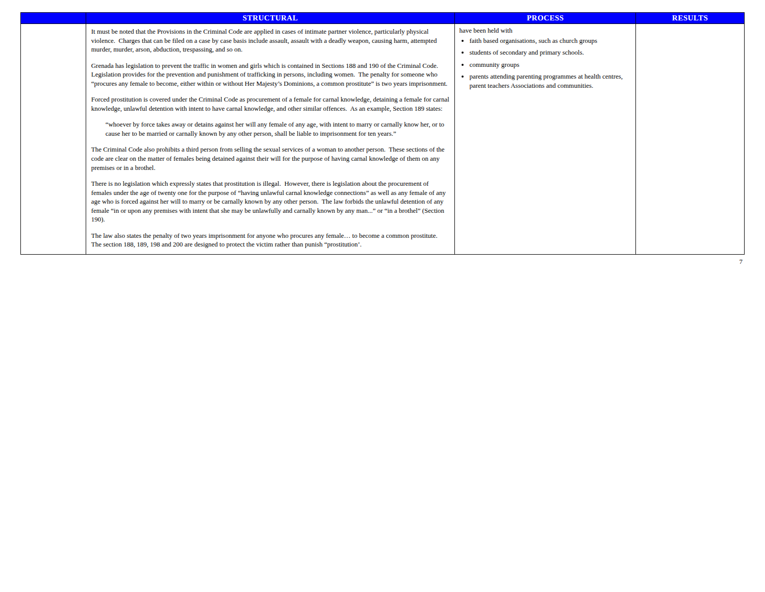| | STRUCTURAL | PROCESS | RESULTS |
| --- | --- | --- | --- |
| | It must be noted that the Provisions in the Criminal Code are applied in cases of intimate partner violence, particularly physical violence. Charges that can be filed on a case by case basis include assault, assault with a deadly weapon, causing harm, attempted murder, murder, arson, abduction, trespassing, and so on. Grenada has legislation to prevent the traffic in women and girls which is contained in Sections 188 and 190 of the Criminal Code. Legislation provides for the prevention and punishment of trafficking in persons, including women. The penalty for someone who “procures any female to become, either within or without Her Majesty’s Dominions, a common prostitute” is two years imprisonment. Forced prostitution is covered under the Criminal Code as procurement of a female for carnal knowledge, detaining a female for carnal knowledge, unlawful detention with intent to have carnal knowledge, and other similar offences. As an example, Section 189 states: “whoever by force takes away or detains against her will any female of any age, with intent to marry or carnally know her, or to cause her to be married or carnally known by any other person, shall be liable to imprisonment for ten years.” The Criminal Code also prohibits a third person from selling the sexual services of a woman to another person. These sections of the code are clear on the matter of females being detained against their will for the purpose of having carnal knowledge of them on any premises or in a brothel. There is no legislation which expressly states that prostitution is illegal. However, there is legislation about the procurement of females under the age of twenty one for the purpose of “having unlawful carnal knowledge connections” as well as any female of any age who is forced against her will to marry or be carnally known by any other person. The law forbids the unlawful detention of any female “in or upon any premises with intent that she may be unlawfully and carnally known by any man...” or “in a brothel” (Section 190). The law also states the penalty of two years imprisonment for anyone who procures any female… to become a common prostitute. The section 188, 189, 198 and 200 are designed to protect the victim rather than punish “prostitution’. | have been held with faith based organisations, such as church groups students of secondary and primary schools. community groups parents attending parenting programmes at health centres, parent teachers Associations and communities. | |
7